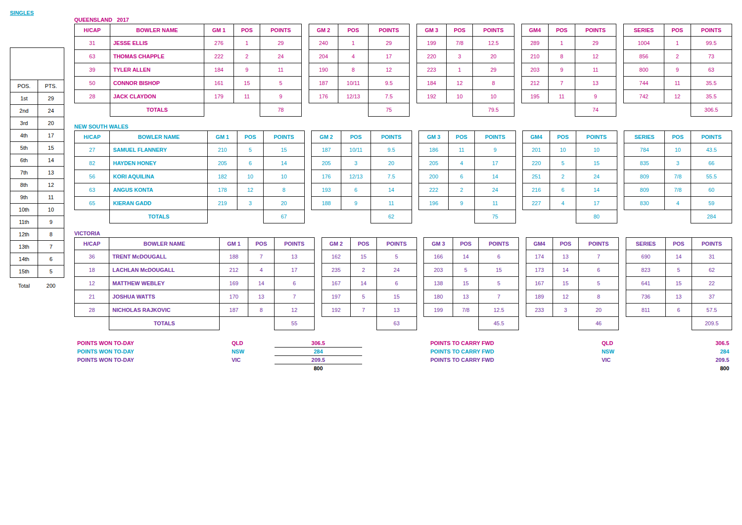| SINGLES / POS. / PTS. / / 1st / 29 / / 2nd / 24 / / 3rd / 20 / / 4th / 17 / / 5th / 15 / / 6th / 14 / / 7th / 13 / / 8th / 12 / / 9th / 11 / / 10th / 10 / / 11th / 9 / / 12th / 8 / / 13th / 7 / / 14th / 6 / / 15th / 5 / / Total / 200 / | QUEENSLAND 2017 / H/CAP / BOWLER NAME / GM 1 / POS / POINTS / / GM 2 / POS / POINTS / / GM 3 / POS / POINTS / / GM4 / POS / POINTS / / SERIES / POS / POINTS / / --- / --- / --- / --- / --- / --- / --- / --- / --- / --- / --- / --- / --- / --- / --- / --- / --- / --- / --- / --- / --- / / 31 / JESSE ELLIS / 276 / 1 / 29 / / 240 / 1 / 29 / / 199 / 7/8 / 12.5 / / 289 / 1 / 29 / / 1004 / 1 / 99.5 / / 63 / THOMAS CHAPPLE / 222 / 2 / 24 / / 204 / 4 / 17 / / 220 / 3 / 20 / / 210 / 8 / 12 / / 856 / 2 / 73 / / 39 / TYLER ALLEN / 184 / 9 / 11 / / 190 / 8 / 12 / / 223 / 1 / 29 / / 203 / 9 / 11 / / 800 / 9 / 63 / / 50 / CONNOR BISHOP / 161 / 15 / 5 / / 187 / 10/11 / 9.5 / / 184 / 12 / 8 / / 212 / 7 / 13 / / 744 / 11 / 35.5 / / 28 / JACK CLAYDON / 179 / 11 / 9 / / 176 / 12/13 / 7.5 / / 192 / 10 / 10 / / 195 / 11 / 9 / / 742 / 12 / 35.5 / / / TOTALS / / / 78 / / / / 75 / / / / 79.5 / / / / 74 / / / / 306.5 / NEW SOUTH WALES / H/CAP / BOWLER NAME / GM 1 / POS / POINTS / / GM 2 / POS / POINTS / / GM 3 / POS / POINTS / / GM4 / POS / POINTS / / SERIES / POS / POINTS / / --- / --- / --- / --- / --- / --- / --- / --- / --- / --- / --- / --- / --- / --- / --- / --- / --- / --- / --- / --- / --- / / 27 / SAMUEL FLANNERY / 210 / 5 / 15 / / 187 / 10/11 / 9.5 / / 186 / 11 / 9 / / 201 / 10 / 10 / / 784 / 10 / 43.5 / / 82 / HAYDEN HONEY / 205 / 6 / 14 / / 205 / 3 / 20 / / 205 / 4 / 17 / / 220 / 5 / 15 / / 835 / 3 / 66 / / 56 / KORI AQUILINA / 182 / 10 / 10 / / 176 / 12/13 / 7.5 / / 200 / 6 / 14 / / 251 / 2 / 24 / / 809 / 7/8 / 55.5 / / 63 / ANGUS KONTA / 178 / 12 / 8 / / 193 / 6 / 14 / / 222 / 2 / 24 / / 216 / 6 / 14 / / 809 / 7/8 / 60 / / 65 / KIERAN GADD / 219 / 3 / 20 / / 188 / 9 / 11 / / 196 / 9 / 11 / / 227 / 4 / 17 / / 830 / 4 / 59 / / / TOTALS / / / 67 / / / / 62 / / / / 75 / / / / 80 / / / / 284 / VICTORIA / H/CAP / BOWLER NAME / GM 1 / POS / POINTS / / GM 2 / POS / POINTS / / GM 3 / POS / POINTS / / GM4 / POS / POINTS / / SERIES / POS / POINTS / / --- / --- / --- / --- / --- / --- / --- / --- / --- / --- / --- / --- / --- / --- / --- / --- / --- / --- / --- / --- / --- / / 36 / TRENT McDOUGALL / 188 / 7 / 13 / / 162 / 15 / 5 / / 166 / 14 / 6 / / 174 / 13 / 7 / / 690 / 14 / 31 / / 18 / LACHLAN McDOUGALL / 212 / 4 / 17 / / 235 / 2 / 24 / / 203 / 5 / 15 / / 173 / 14 / 6 / / 823 / 5 / 62 / / 12 / MATTHEW WEBLEY / 169 / 14 / 6 / / 167 / 14 / 6 / / 138 / 15 / 5 / / 167 / 15 / 5 / / 641 / 15 / 22 / / 21 / JOSHUA WATTS / 170 / 13 / 7 / / 197 / 5 / 15 / / 180 / 13 / 7 / / 189 / 12 / 8 / / 736 / 13 / 37 / / 28 / NICHOLAS RAJKOVIC / 187 / 8 / 12 / / 192 / 7 / 13 / / 199 / 7/8 / 12.5 / / 233 / 3 / 20 / / 811 / 6 / 57.5 / / / TOTALS / / / 55 / / / / 63 / / / / 45.5 / / / / 46 / / / / 209.5 / / POINTS WON TO-DAY / QLD / 306.5 / / POINTS TO CARRY FWD / QLD / 306.5 / / POINTS WON TO-DAY / NSW / 284 / / POINTS TO CARRY FWD / NSW / 284 / / POINTS WON TO-DAY / VIC / 209.5 / / POINTS TO CARRY FWD / VIC / 209.5 / / / / 800 / / / / 800 / |